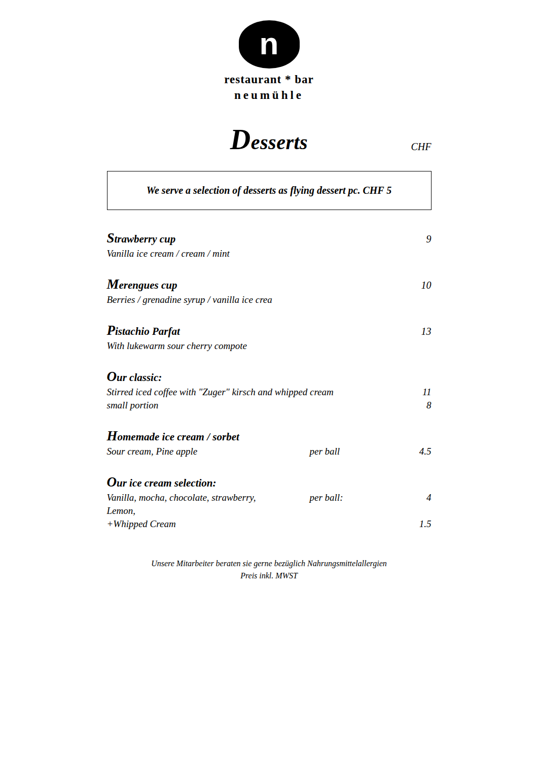n
restaurant * bar
neumühle
Desserts
CHF
We serve a selection of desserts as flying dessert pc. CHF 5
Strawberry cup 9
Vanilla ice cream / cream / mint
Merengues cup 10
Berries / grenadine syrup / vanilla ice crea
Pistachio Parfat 13
With lukewarm sour cherry compote
Our classic:
Stirred iced coffee with "Zuger" kirsch and whipped cream 11
small portion 8
Homemade ice cream / sorbet
Sour cream, Pine apple per ball 4.5
Our ice cream selection:
Vanilla, mocha, chocolate, strawberry, per ball: 4
Lemon,
+Whipped Cream 1.5
Unsere Mitarbeiter beraten sie gerne bezüglich Nahrungsmittelallergien
Preis inkl. MWST